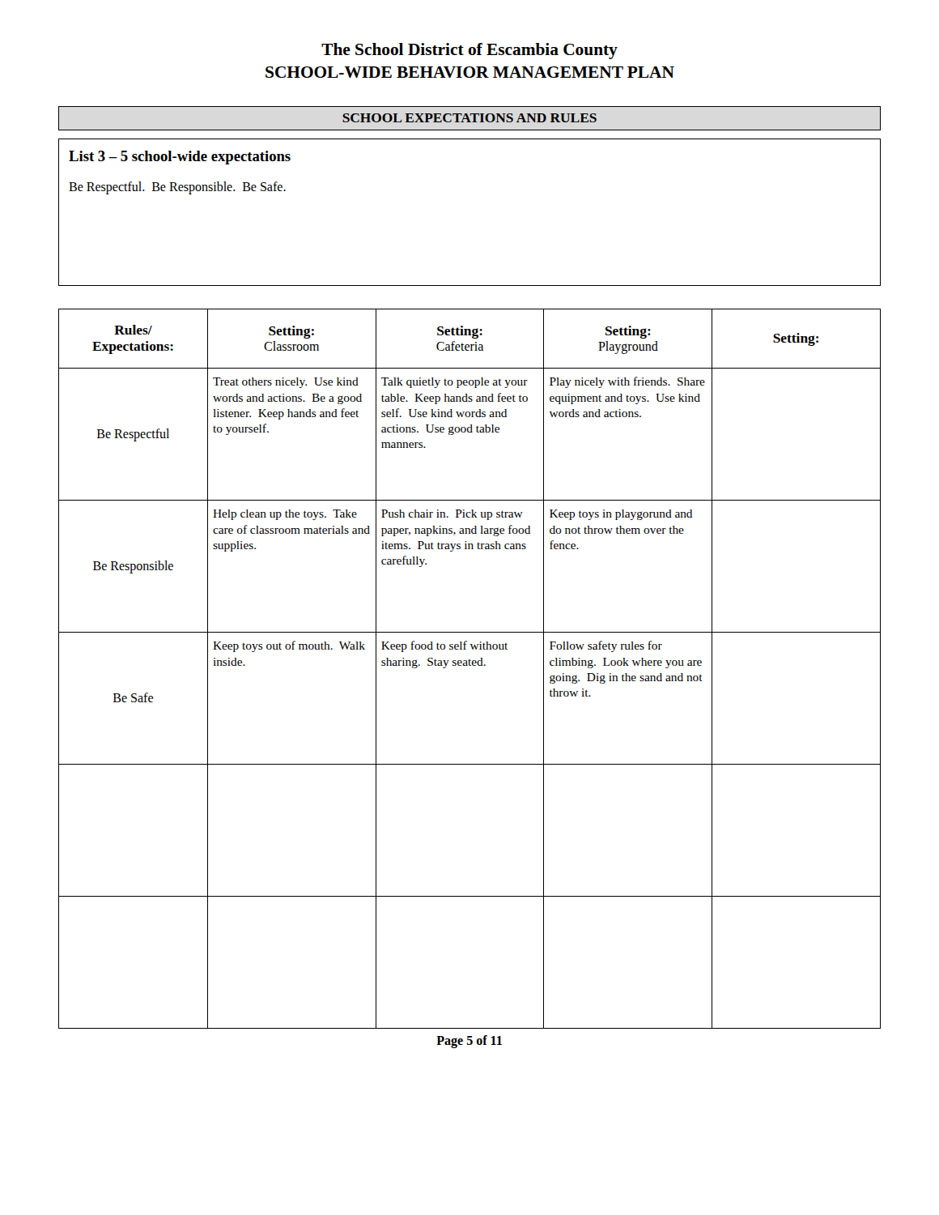The School District of Escambia County
SCHOOL-WIDE BEHAVIOR MANAGEMENT PLAN
SCHOOL EXPECTATIONS AND RULES
List 3 – 5 school-wide expectations
Be Respectful. Be Responsible. Be Safe.
| Rules/ Expectations: | Setting: Classroom | Setting: Cafeteria | Setting: Playground | Setting: |
| --- | --- | --- | --- | --- |
| Be Respectful | Treat others nicely. Use kind words and actions. Be a good listener. Keep hands and feet to yourself. | Talk quietly to people at your table. Keep hands and feet to self. Use kind words and actions. Use good table manners. | Play nicely with friends. Share equipment and toys. Use kind words and actions. | |
| Be Responsible | Help clean up the toys. Take care of classroom materials and supplies. | Push chair in. Pick up straw paper, napkins, and large food items. Put trays in trash cans carefully. | Keep toys in playgorund and do not throw them over the fence. | |
| Be Safe | Keep toys out of mouth. Walk inside. | Keep food to self without sharing. Stay seated. | Follow safety rules for climbing. Look where you are going. Dig in the sand and not throw it. | |
Page 5 of 11